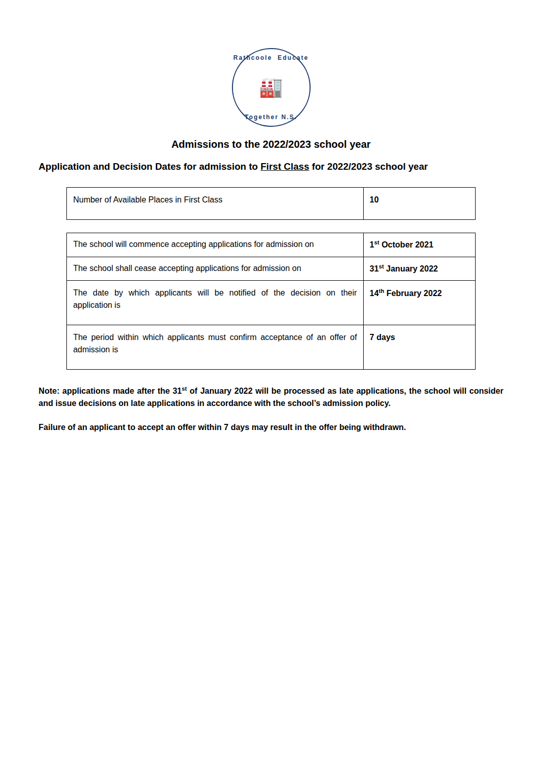Rathcoole Educate
🏭
Together N.S.
Admissions to the 2022/2023 school year
Application and Decision Dates for admission to First Class for 2022/2023 school year
| Number of Available Places in First Class | 10 |
| The school will commence accepting applications for admission on | 1 st October 2021 |
| The school shall cease accepting applications for admission on | 31 st January 2022 |
| The date by which applicants will be notified of the decision on their application is | 14 th February 2022 |
| The period within which applicants must confirm acceptance of an offer of admission is | 7 days |
Note: applications made after the 31st of January 2022 will be processed as late applications, the school will consider and issue decisions on late applications in accordance with the school’s admission policy.
Failure of an applicant to accept an offer within 7 days may result in the offer being withdrawn.